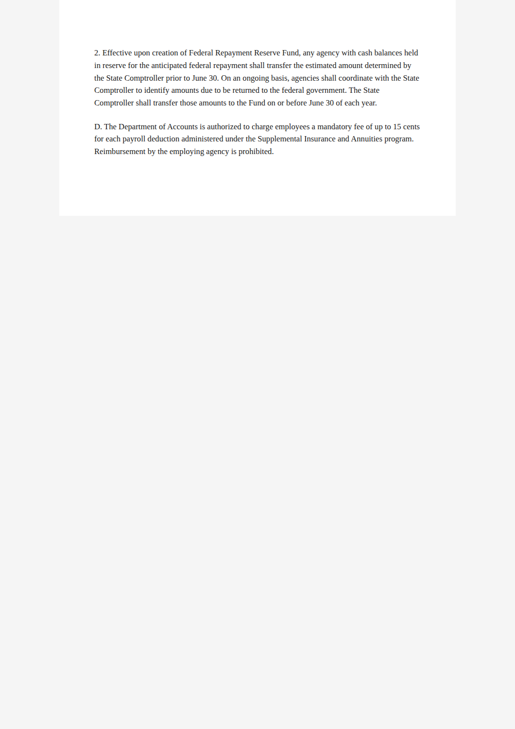2. Effective upon creation of Federal Repayment Reserve Fund, any agency with cash balances held in reserve for the anticipated federal repayment shall transfer the estimated amount determined by the State Comptroller prior to June 30. On an ongoing basis, agencies shall coordinate with the State Comptroller to identify amounts due to be returned to the federal government. The State Comptroller shall transfer those amounts to the Fund on or before June 30 of each year.
D. The Department of Accounts is authorized to charge employees a mandatory fee of up to 15 cents for each payroll deduction administered under the Supplemental Insurance and Annuities program. Reimbursement by the employing agency is prohibited.